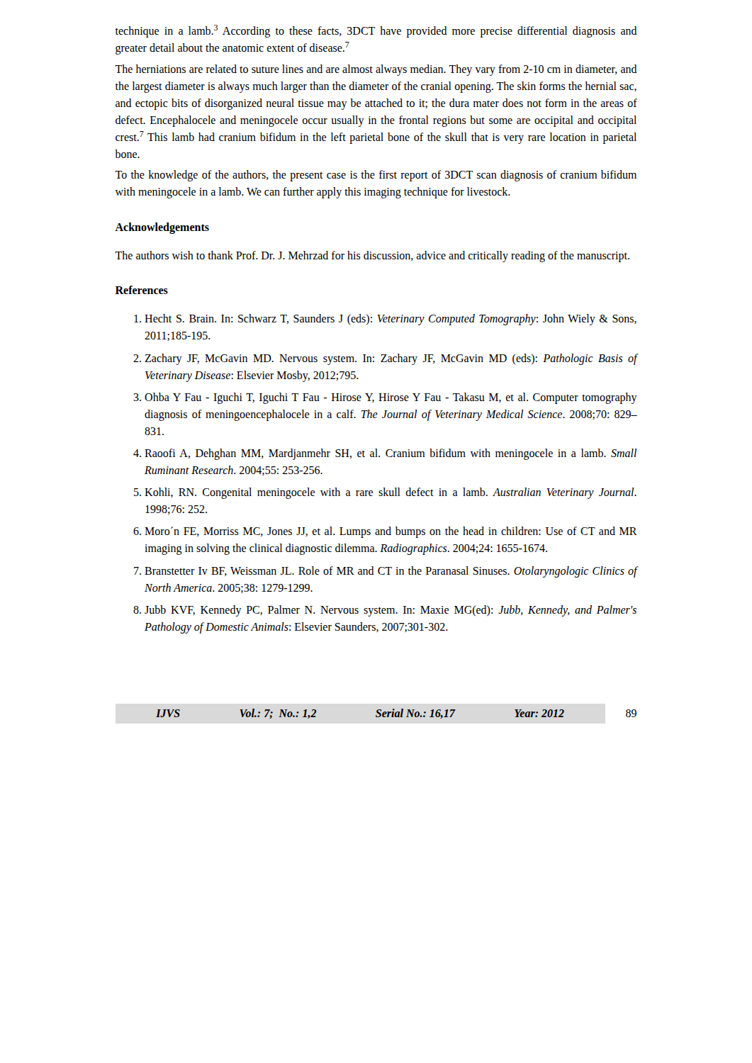technique in a lamb.3 According to these facts, 3DCT have provided more precise differential diagnosis and greater detail about the anatomic extent of disease.7
The herniations are related to suture lines and are almost always median. They vary from 2-10 cm in diameter, and the largest diameter is always much larger than the diameter of the cranial opening. The skin forms the hernial sac, and ectopic bits of disorganized neural tissue may be attached to it; the dura mater does not form in the areas of defect. Encephalocele and meningocele occur usually in the frontal regions but some are occipital and occipital crest.7 This lamb had cranium bifidum in the left parietal bone of the skull that is very rare location in parietal bone.
To the knowledge of the authors, the present case is the first report of 3DCT scan diagnosis of cranium bifidum with meningocele in a lamb. We can further apply this imaging technique for livestock.
Acknowledgements
The authors wish to thank Prof. Dr. J. Mehrzad for his discussion, advice and critically reading of the manuscript.
References
Hecht S. Brain. In: Schwarz T, Saunders J (eds): Veterinary Computed Tomography: John Wiely & Sons, 2011;185-195.
Zachary JF, McGavin MD. Nervous system. In: Zachary JF, McGavin MD (eds): Pathologic Basis of Veterinary Disease: Elsevier Mosby, 2012;795.
Ohba Y Fau - Iguchi T, Iguchi T Fau - Hirose Y, Hirose Y Fau - Takasu M, et al. Computer tomography diagnosis of meningoencephalocele in a calf. The Journal of Veterinary Medical Science. 2008;70: 829–831.
Raoofi A, Dehghan MM, Mardjanmehr SH, et al. Cranium bifidum with meningocele in a lamb. Small Ruminant Research. 2004;55: 253-256.
Kohli, RN. Congenital meningocele with a rare skull defect in a lamb. Australian Veterinary Journal. 1998;76: 252.
Moro´n FE, Morriss MC, Jones JJ, et al. Lumps and bumps on the head in children: Use of CT and MR imaging in solving the clinical diagnostic dilemma. Radiographics. 2004;24: 1655-1674.
Branstetter Iv BF, Weissman JL. Role of MR and CT in the Paranasal Sinuses. Otolaryngologic Clinics of North America. 2005;38: 1279-1299.
Jubb KVF, Kennedy PC, Palmer N. Nervous system. In: Maxie MG(ed): Jubb, Kennedy, and Palmer's Pathology of Domestic Animals: Elsevier Saunders, 2007;301-302.
IJVS Vol.: 7; No.: 1,2 Serial No.: 16,17 Year: 2012
89